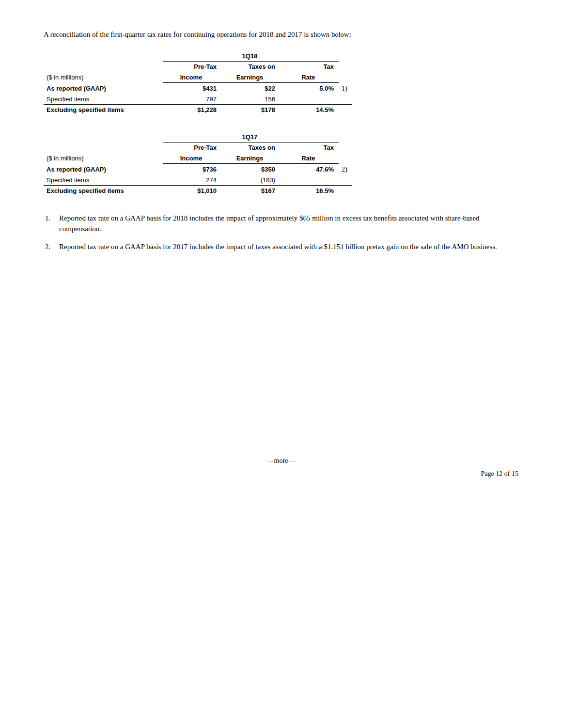A reconciliation of the first-quarter tax rates for continuing operations for 2018 and 2017 is shown below:
| | 1Q18 | |
| ($ in millions) | Pre-Tax | Taxes on | Tax | |
| Income | Earnings | Rate | |
| As reported (GAAP) | $431 | $22 | 5.0% | 1) |
| Specified items | 797 | 156 | | |
| Excluding specified items | $1,228 | $178 | 14.5% | |
| | 1Q17 | |
| ($ in millions) | Pre-Tax | Taxes on | Tax | |
| Income | Earnings | Rate | |
| As reported (GAAP) | $736 | $350 | 47.6% | 2) |
| Specified items | 274 | (183) | | |
| Excluding specified items | $1,010 | $167 | 16.5% | |
Reported tax rate on a GAAP basis for 2018 includes the impact of approximately $65 million in excess tax benefits associated with share-based compensation.
Reported tax rate on a GAAP basis for 2017 includes the impact of taxes associated with a $1.151 billion pretax gain on the sale of the AMO business.
—more—
Page 12 of 15